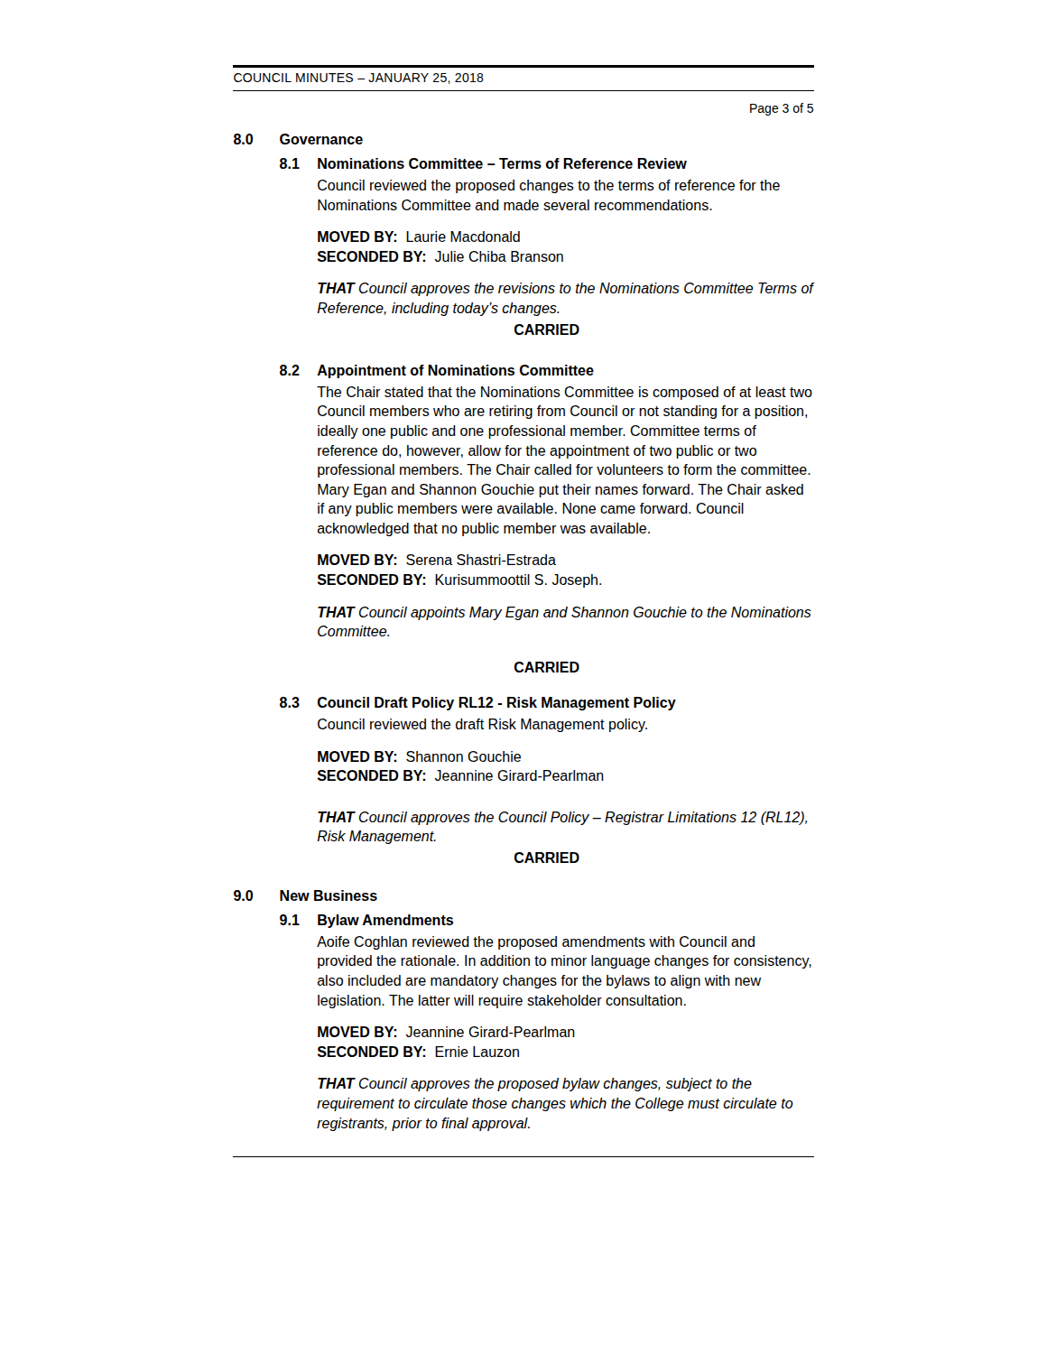COUNCIL MINUTES – JANUARY 25, 2018
Page 3 of 5
8.0 Governance
8.1 Nominations Committee – Terms of Reference Review
Council reviewed the proposed changes to the terms of reference for the Nominations Committee and made several recommendations.
MOVED BY: Laurie Macdonald
SECONDED BY: Julie Chiba Branson
THAT Council approves the revisions to the Nominations Committee Terms of Reference, including today’s changes.
CARRIED
8.2 Appointment of Nominations Committee
The Chair stated that the Nominations Committee is composed of at least two Council members who are retiring from Council or not standing for a position, ideally one public and one professional member. Committee terms of reference do, however, allow for the appointment of two public or two professional members. The Chair called for volunteers to form the committee. Mary Egan and Shannon Gouchie put their names forward. The Chair asked if any public members were available. None came forward. Council acknowledged that no public member was available.
MOVED BY: Serena Shastri-Estrada
SECONDED BY: Kurisummoottil S. Joseph.
THAT Council appoints Mary Egan and Shannon Gouchie to the Nominations Committee.
CARRIED
8.3 Council Draft Policy RL12 - Risk Management Policy
Council reviewed the draft Risk Management policy.
MOVED BY: Shannon Gouchie
SECONDED BY: Jeannine Girard-Pearlman
THAT Council approves the Council Policy – Registrar Limitations 12 (RL12), Risk Management.
CARRIED
9.0 New Business
9.1 Bylaw Amendments
Aoife Coghlan reviewed the proposed amendments with Council and provided the rationale. In addition to minor language changes for consistency, also included are mandatory changes for the bylaws to align with new legislation. The latter will require stakeholder consultation.
MOVED BY: Jeannine Girard-Pearlman
SECONDED BY: Ernie Lauzon
THAT Council approves the proposed bylaw changes, subject to the requirement to circulate those changes which the College must circulate to registrants, prior to final approval.